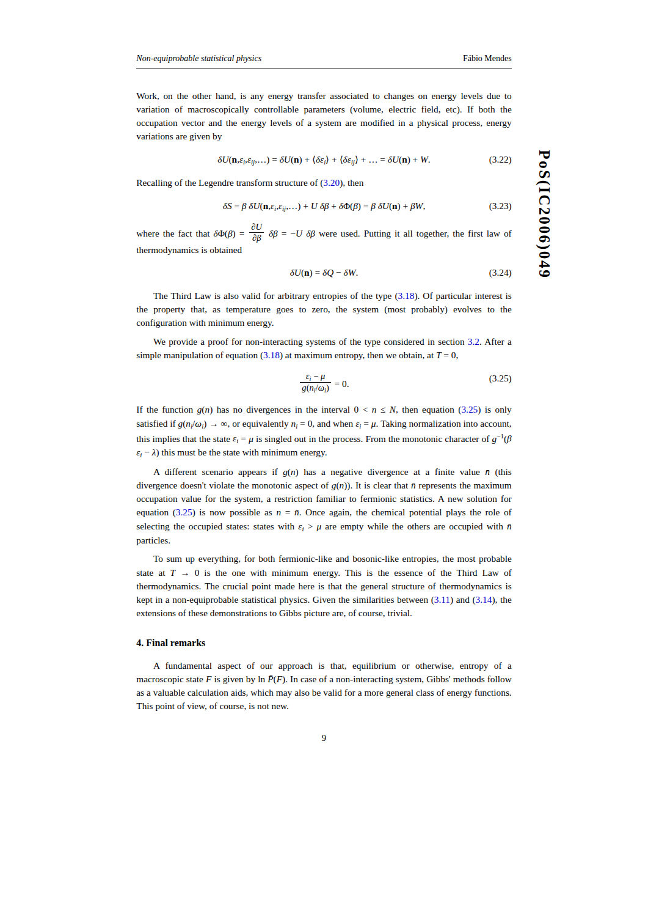Non-equiprobable statistical physics Fábio Mendes
PoS(IC2006)049
Work, on the other hand, is any energy transfer associated to changes on energy levels due to variation of macroscopically controllable parameters (volume, electric field, etc). If both the occupation vector and the energy levels of a system are modified in a physical process, energy variations are given by
δU(n,εi,εij,…) = δU(n) + ⟨δεi⟩ + ⟨δεij⟩ + … = δU(n) + W. (3.22)
Recalling of the Legendre transform structure of (3.20), then
δS = β δU(n,εi,εij,…) + U δβ + δ Φ(β) = β δU(n) + βW, (3.23)
where the fact that δ Φ(β) = ∂U∂β δβ = −U δβ were used. Putting it all together, the first law of thermodynamics is obtained
δU(n) = δQ − δW. (3.24)
The Third Law is also valid for arbitrary entropies of the type (3.18). Of particular interest is the property that, as temperature goes to zero, the system (most probably) evolves to the configuration with minimum energy.
We provide a proof for non-interacting systems of the type considered in section 3.2. After a simple manipulation of equation (3.18) at maximum entropy, then we obtain, at T = 0,
εi − μ g(ni/ωi) = 0. (3.25)
If the function g(n) has no divergences in the interval 0 < n ≤ N, then equation (3.25) is only satisfied if g(ni/ωi) → ∞, or equivalently ni = 0, and when εi = μ. Taking normalization into account, this implies that the state εi = μ is singled out in the process. From the monotonic character of g−1(β εi − λ) this must be the state with minimum energy.
A different scenario appears if g(n) has a negative divergence at a finite value n̄ (this divergence doesn't violate the monotonic aspect of g(n)). It is clear that n̄ represents the maximum occupation value for the system, a restriction familiar to fermionic statistics. A new solution for equation (3.25) is now possible as n = n̄. Once again, the chemical potential plays the role of selecting the occupied states: states with εi > μ are empty while the others are occupied with n̄ particles.
To sum up everything, for both fermionic-like and bosonic-like entropies, the most probable state at T → 0 is the one with minimum energy. This is the essence of the Third Law of thermodynamics. The crucial point made here is that the general structure of thermodynamics is kept in a non-equiprobable statistical physics. Given the similarities between (3.11) and (3.14), the extensions of these demonstrations to Gibbs picture are, of course, trivial.
4. Final remarks
A fundamental aspect of our approach is that, equilibrium or otherwise, entropy of a macroscopic state F is given by ln P̄(F). In case of a non-interacting system, Gibbs' methods follow as a valuable calculation aids, which may also be valid for a more general class of energy functions. This point of view, of course, is not new.
9